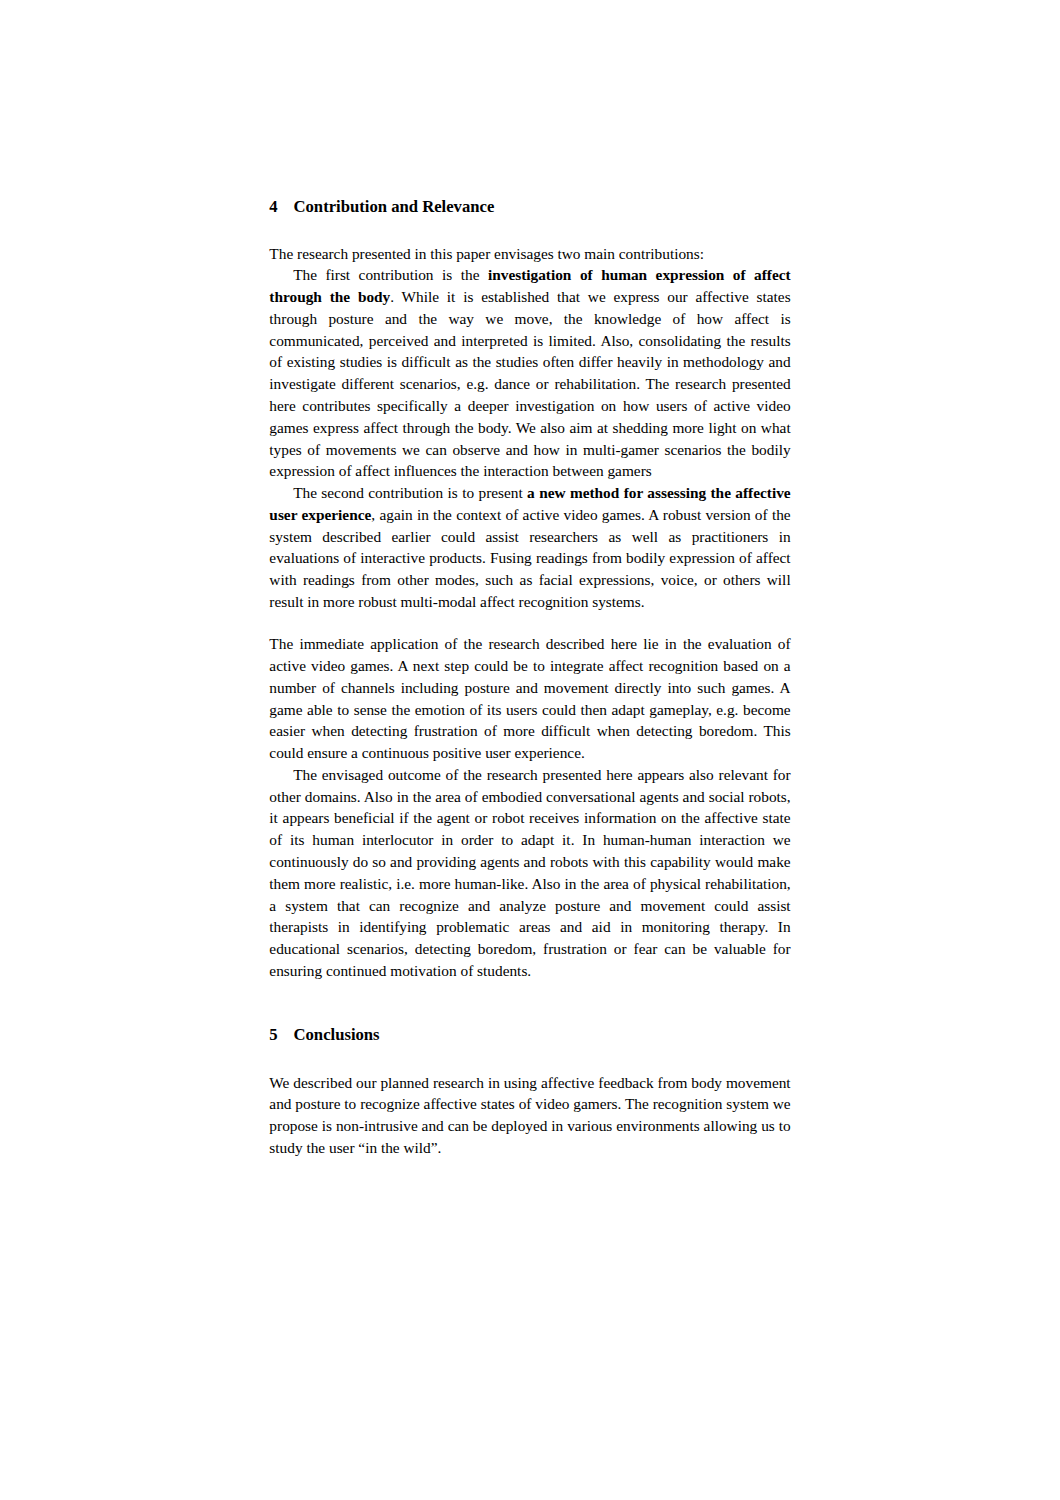4 Contribution and Relevance
The research presented in this paper envisages two main contributions:
The first contribution is the investigation of human expression of affect through the body. While it is established that we express our affective states through posture and the way we move, the knowledge of how affect is communicated, perceived and interpreted is limited. Also, consolidating the results of existing studies is difficult as the studies often differ heavily in methodology and investigate different scenarios, e.g. dance or rehabilitation. The research presented here contributes specifically a deeper investigation on how users of active video games express affect through the body. We also aim at shedding more light on what types of movements we can observe and how in multi-gamer scenarios the bodily expression of affect influences the interaction between gamers
The second contribution is to present a new method for assessing the affective user experience, again in the context of active video games. A robust version of the system described earlier could assist researchers as well as practitioners in evaluations of interactive products. Fusing readings from bodily expression of affect with readings from other modes, such as facial expressions, voice, or others will result in more robust multi-modal affect recognition systems.
The immediate application of the research described here lie in the evaluation of active video games. A next step could be to integrate affect recognition based on a number of channels including posture and movement directly into such games. A game able to sense the emotion of its users could then adapt gameplay, e.g. become easier when detecting frustration of more difficult when detecting boredom. This could ensure a continuous positive user experience.
The envisaged outcome of the research presented here appears also relevant for other domains. Also in the area of embodied conversational agents and social robots, it appears beneficial if the agent or robot receives information on the affective state of its human interlocutor in order to adapt it. In human-human interaction we continuously do so and providing agents and robots with this capability would make them more realistic, i.e. more human-like. Also in the area of physical rehabilitation, a system that can recognize and analyze posture and movement could assist therapists in identifying problematic areas and aid in monitoring therapy. In educational scenarios, detecting boredom, frustration or fear can be valuable for ensuring continued motivation of students.
5 Conclusions
We described our planned research in using affective feedback from body movement and posture to recognize affective states of video gamers. The recognition system we propose is non-intrusive and can be deployed in various environments allowing us to study the user “in the wild”.